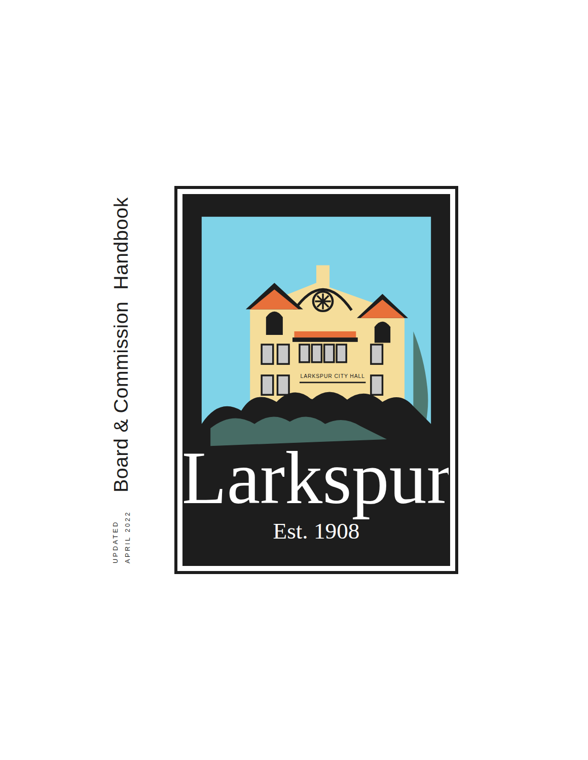Board & Commission Handbook
Updated
April 2022
Larkspur, Est. 1908 Illustration of a historic Mission Revival building with two towers, framed by trees, above the word Larkspur and the text Est. 1908. LARKSPUR CITY HALL Larkspur Est. 1908